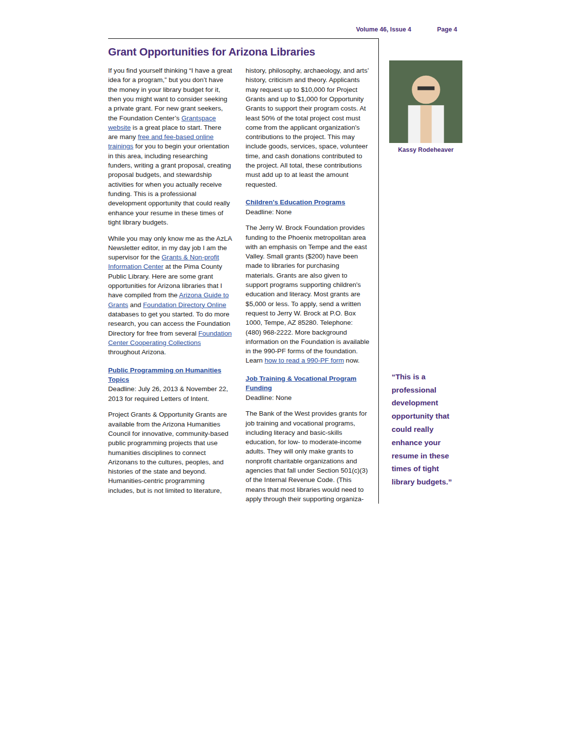Volume 46, Issue 4 Page 4
Grant Opportunities for Arizona Libraries
If you find yourself thinking “I have a great idea for a program,” but you don’t have the money in your library budget for it, then you might want to consider seeking a private grant. For new grant seekers, the Foundation Center’s Grantspace website is a great place to start. There are many free and fee-based online trainings for you to begin your orientation in this area, including researching funders, writing a grant proposal, creating proposal budgets, and stewardship activities for when you actually receive funding. This is a professional development opportunity that could really enhance your resume in these times of tight library budgets.
While you may only know me as the AzLA Newsletter editor, in my day job I am the supervisor for the Grants & Non-profit Information Center at the Pima County Public Library. Here are some grant opportunities for Arizona libraries that I have compiled from the Arizona Guide to Grants and Foundation Directory Online databases to get you started. To do more research, you can access the Foundation Directory for free from several Foundation Center Cooperating Collections throughout Arizona.
Public Programming on Humanities Topics
Deadline: July 26, 2013 & November 22, 2013 for required Letters of Intent.
Project Grants & Opportunity Grants are available from the Arizona Humanities Council for innovative, community-based public programming projects that use humanities disciplines to connect Arizonans to the cultures, peoples, and histories of the state and beyond. Humanities-centric programming includes, but is not limited to literature, history, philosophy, archaeology, and arts’ history, criticism and theory. Applicants may request up to $10,000 for Project Grants and up to $1,000 for Opportunity Grants to support their program costs. At least 50% of the total project cost must come from the applicant organization's contributions to the project. This may include goods, services, space, volunteer time, and cash donations contributed to the project. All total, these contributions must add up to at least the amount requested.
Children's Education Programs
Deadline: None
The Jerry W. Brock Foundation provides funding to the Phoenix metropolitan area with an emphasis on Tempe and the east Valley. Small grants ($200) have been made to libraries for purchasing materials. Grants are also given to support programs supporting children's education and literacy. Most grants are $5,000 or less. To apply, send a written request to Jerry W. Brock at P.O. Box 1000, Tempe, AZ 85280. Telephone: (480) 968-2222. More background information on the Foundation is available in the 990-PF forms of the foundation. Learn how to read a 990-PF form now.
Job Training & Vocational Program Funding
Deadline: None
The Bank of the West provides grants for job training and vocational programs, including literacy and basic-skills education, for low- to moderate-income adults. They will only make grants to nonprofit charitable organizations and agencies that fall under Section 501(c)(3) of the Internal Revenue Code. (This means that most libraries would need to apply through their supporting organiza-
Kassy Rodeheaver
“This is a professional development opportunity that could really enhance your resume in these times of tight library budgets.”